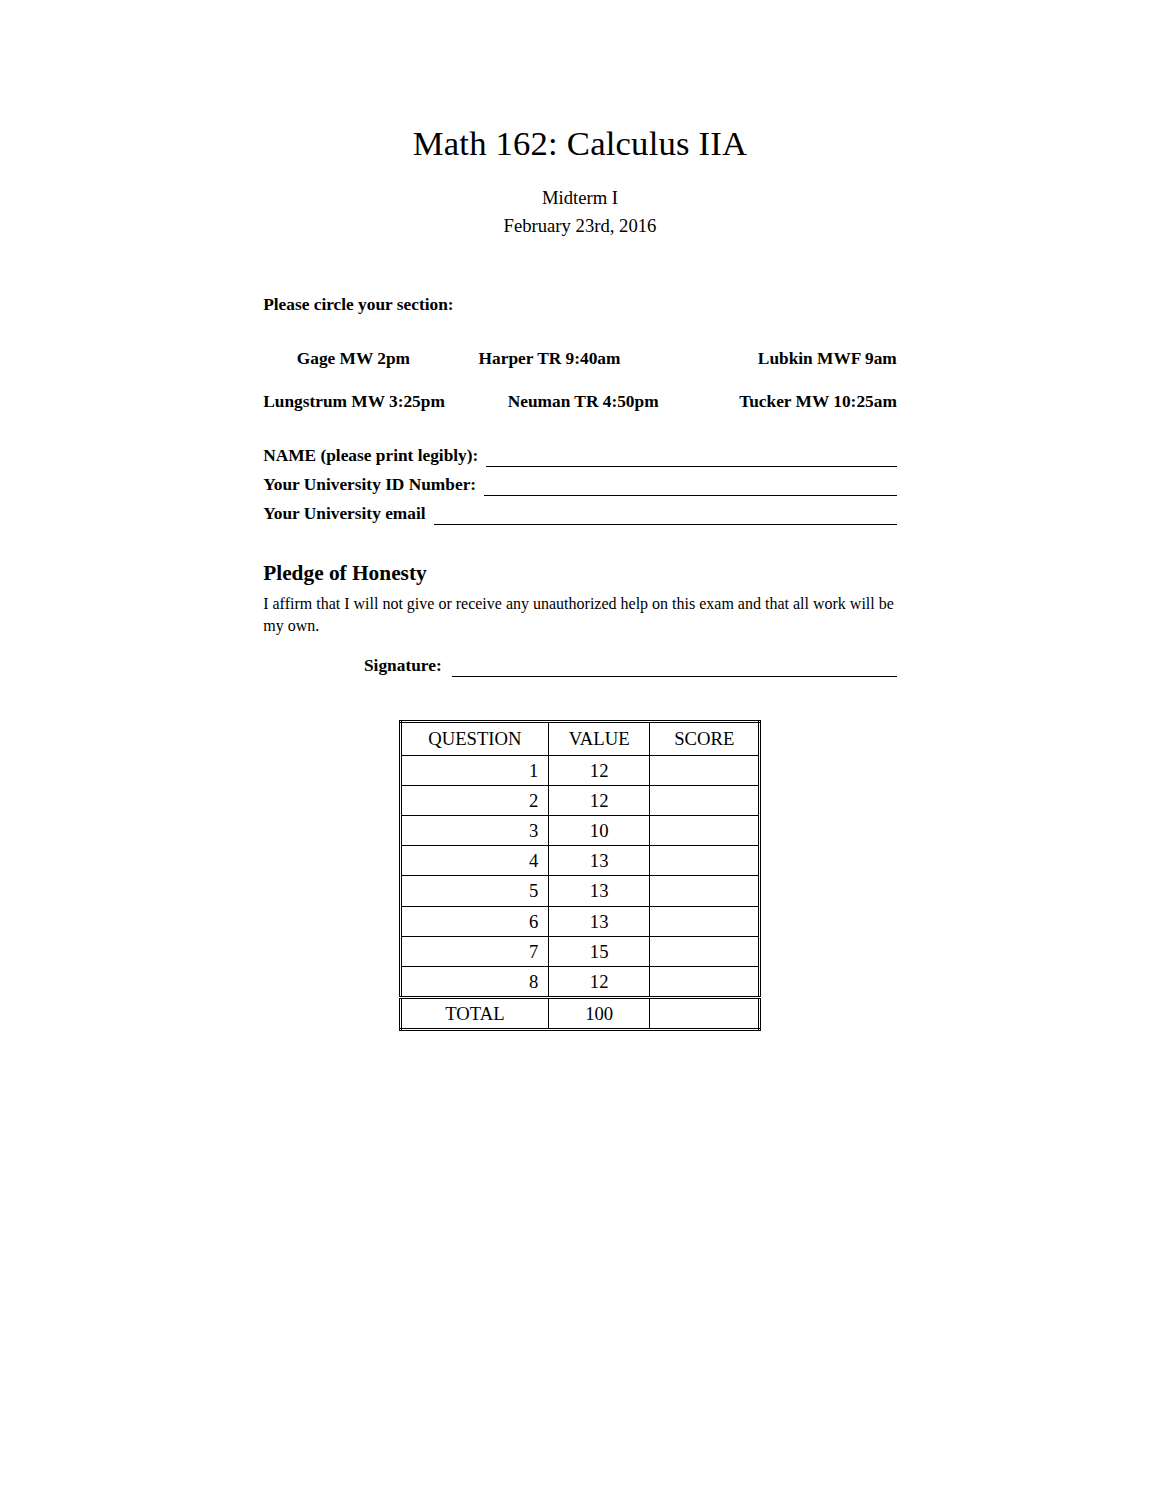Math 162: Calculus IIA
Midterm I
February 23rd, 2016
Please circle your section:
| Gage MW 2pm | Harper TR 9:40am | Lubkin MWF 9am |
| Lungstrum MW 3:25pm | Neuman TR 4:50pm | Tucker MW 10:25am |
NAME (please print legibly):
Your University ID Number:
Your University email
Pledge of Honesty
I affirm that I will not give or receive any unauthorized help on this exam and that all work will be my own.
Signature:
| QUESTION | VALUE | SCORE |
| --- | --- | --- |
| 1 | 12 | |
| 2 | 12 | |
| 3 | 10 | |
| 4 | 13 | |
| 5 | 13 | |
| 6 | 13 | |
| 7 | 15 | |
| 8 | 12 | |
| TOTAL | 100 | |